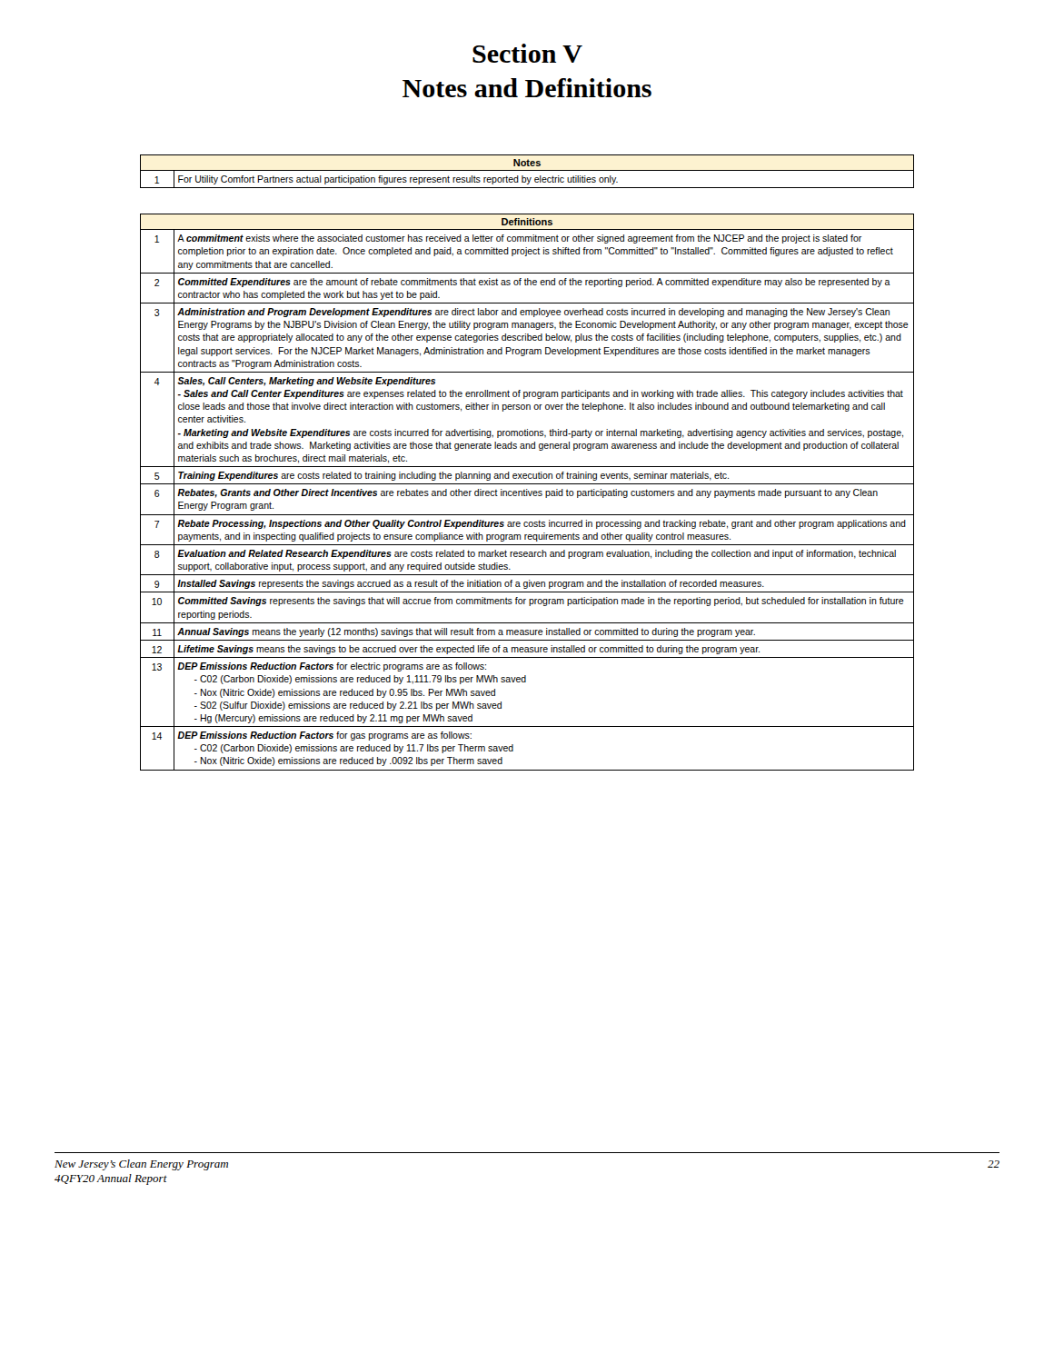Section V
Notes and Definitions
| Notes |
| --- |
| 1 | For Utility Comfort Partners actual participation figures represent results reported by electric utilities only. |
| Definitions |
| --- |
| 1 | A commitment exists where the associated customer has received a letter of commitment or other signed agreement from the NJCEP and the project is slated for completion prior to an expiration date. Once completed and paid, a committed project is shifted from "Committed" to "Installed". Committed figures are adjusted to reflect any commitments that are cancelled. |
| 2 | Committed Expenditures are the amount of rebate commitments that exist as of the end of the reporting period. A committed expenditure may also be represented by a contractor who has completed the work but has yet to be paid. |
| 3 | Administration and Program Development Expenditures are direct labor and employee overhead costs incurred in developing and managing the New Jersey's Clean Energy Programs by the NJBPU's Division of Clean Energy, the utility program managers, the Economic Development Authority, or any other program manager, except those costs that are appropriately allocated to any of the other expense categories described below, plus the costs of facilities (including telephone, computers, supplies, etc.) and legal support services. For the NJCEP Market Managers, Administration and Program Development Expenditures are those costs identified in the market managers contracts as "Program Administration costs. |
| 4 | Sales, Call Centers, Marketing and Website Expenditures - Sales and Call Center Expenditures are expenses related to the enrollment of program participants and in working with trade allies. This category includes activities that close leads and those that involve direct interaction with customers, either in person or over the telephone. It also includes inbound and outbound telemarketing and call center activities. - Marketing and Website Expenditures are costs incurred for advertising, promotions, third-party or internal marketing, advertising agency activities and services, postage, and exhibits and trade shows. Marketing activities are those that generate leads and general program awareness and include the development and production of collateral materials such as brochures, direct mail materials, etc. |
| 5 | Training Expenditures are costs related to training including the planning and execution of training events, seminar materials, etc. |
| 6 | Rebates, Grants and Other Direct Incentives are rebates and other direct incentives paid to participating customers and any payments made pursuant to any Clean Energy Program grant. |
| 7 | Rebate Processing, Inspections and Other Quality Control Expenditures are costs incurred in processing and tracking rebate, grant and other program applications and payments, and in inspecting qualified projects to ensure compliance with program requirements and other quality control measures. |
| 8 | Evaluation and Related Research Expenditures are costs related to market research and program evaluation, including the collection and input of information, technical support, collaborative input, process support, and any required outside studies. |
| 9 | Installed Savings represents the savings accrued as a result of the initiation of a given program and the installation of recorded measures. |
| 10 | Committed Savings represents the savings that will accrue from commitments for program participation made in the reporting period, but scheduled for installation in future reporting periods. |
| 11 | Annual Savings means the yearly (12 months) savings that will result from a measure installed or committed to during the program year. |
| 12 | Lifetime Savings means the savings to be accrued over the expected life of a measure installed or committed to during the program year. |
| 13 | DEP Emissions Reduction Factors for electric programs are as follows: - C02 (Carbon Dioxide) emissions are reduced by 1,111.79 lbs per MWh saved - Nox (Nitric Oxide) emissions are reduced by 0.95 lbs. Per MWh saved - S02 (Sulfur Dioxide) emissions are reduced by 2.21 lbs per MWh saved - Hg (Mercury) emissions are reduced by 2.11 mg per MWh saved |
| 14 | DEP Emissions Reduction Factors for gas programs are as follows: - C02 (Carbon Dioxide) emissions are reduced by 11.7 lbs per Therm saved - Nox (Nitric Oxide) emissions are reduced by .0092 lbs per Therm saved |
New Jersey’s Clean Energy Program
4QFY20 Annual Report
22